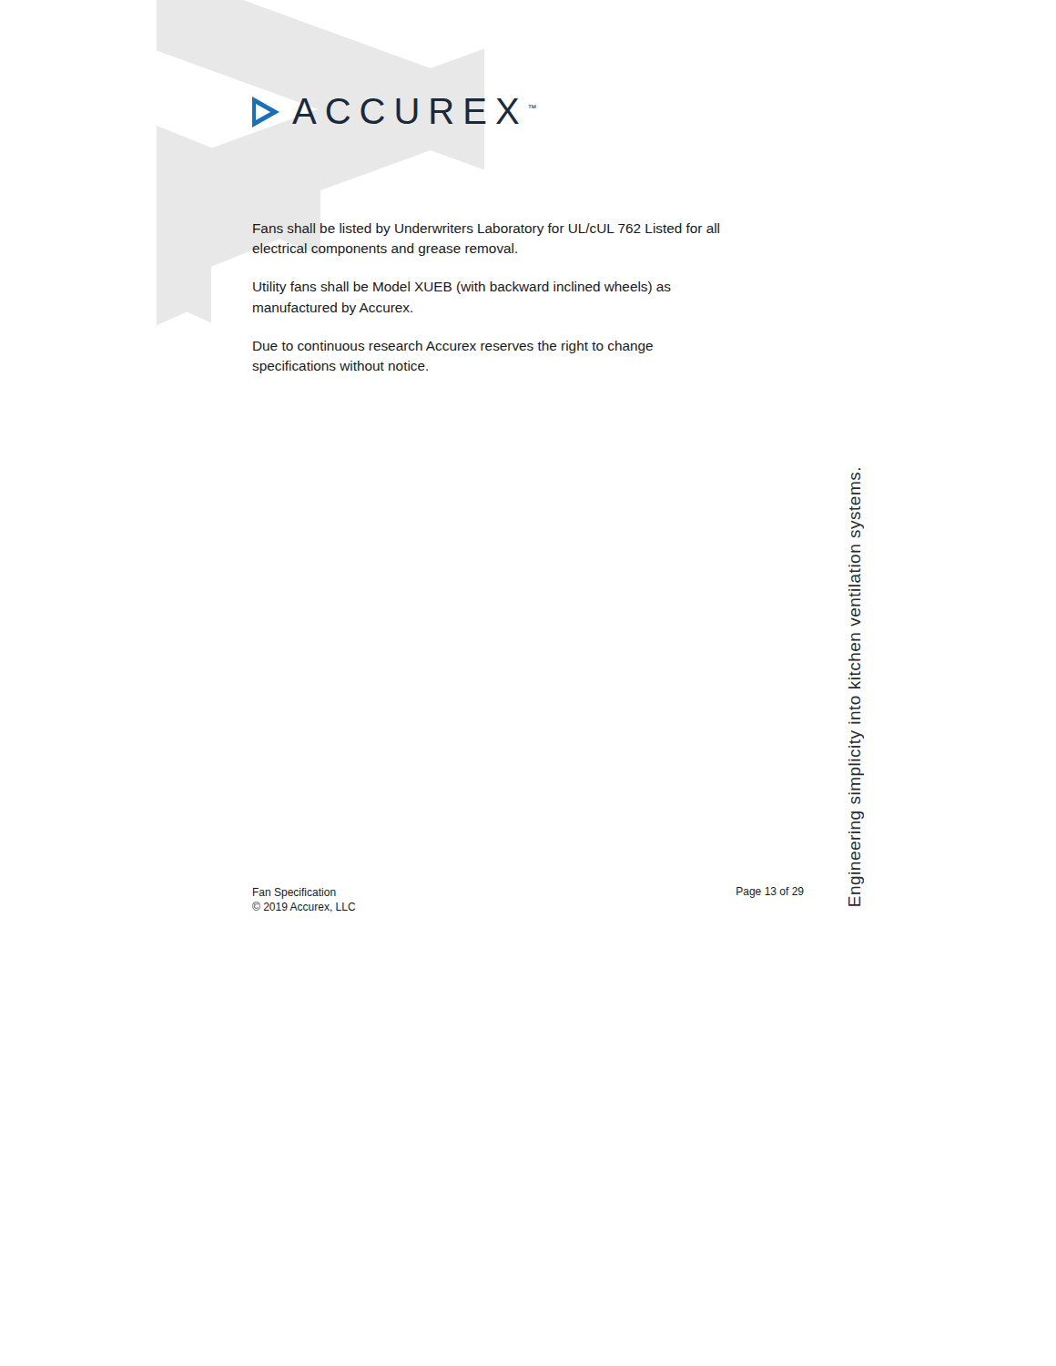ACCUREX™
Fans shall be listed by Underwriters Laboratory for UL/cUL 762 Listed for all electrical components and grease removal.
Utility fans shall be Model XUEB (with backward inclined wheels) as manufactured by Accurex.
Due to continuous research Accurex reserves the right to change specifications without notice.
Engineering simplicity into kitchen ventilation systems.
Fan Specification
© 2019 Accurex, LLC
Page 13 of 29